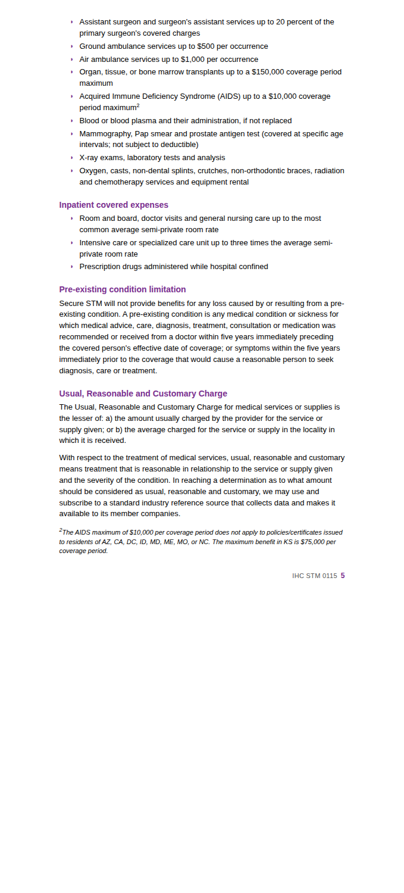Assistant surgeon and surgeon's assistant services up to 20 percent of the primary surgeon's covered charges
Ground ambulance services up to $500 per occurrence
Air ambulance services up to $1,000 per occurrence
Organ, tissue, or bone marrow transplants up to a $150,000 coverage period maximum
Acquired Immune Deficiency Syndrome (AIDS) up to a $10,000 coverage period maximum2
Blood or blood plasma and their administration, if not replaced
Mammography, Pap smear and prostate antigen test (covered at specific age intervals; not subject to deductible)
X-ray exams, laboratory tests and analysis
Oxygen, casts, non-dental splints, crutches, non-orthodontic braces, radiation and chemotherapy services and equipment rental
Inpatient covered expenses
Room and board, doctor visits and general nursing care up to the most common average semi-private room rate
Intensive care or specialized care unit up to three times the average semi-private room rate
Prescription drugs administered while hospital confined
Pre-existing condition limitation
Secure STM will not provide benefits for any loss caused by or resulting from a pre-existing condition. A pre-existing condition is any medical condition or sickness for which medical advice, care, diagnosis, treatment, consultation or medication was recommended or received from a doctor within five years immediately preceding the covered person's effective date of coverage; or symptoms within the five years immediately prior to the coverage that would cause a reasonable person to seek diagnosis, care or treatment.
Usual, Reasonable and Customary Charge
The Usual, Reasonable and Customary Charge for medical services or supplies is the lesser of: a) the amount usually charged by the provider for the service or supply given; or b) the average charged for the service or supply in the locality in which it is received.
With respect to the treatment of medical services, usual, reasonable and customary means treatment that is reasonable in relationship to the service or supply given and the severity of the condition. In reaching a determination as to what amount should be considered as usual, reasonable and customary, we may use and subscribe to a standard industry reference source that collects data and makes it available to its member companies.
2The AIDS maximum of $10,000 per coverage period does not apply to policies/certificates issued to residents of AZ, CA, DC, ID, MD, ME, MO, or NC. The maximum benefit in KS is $75,000 per coverage period.
IHC STM 01155